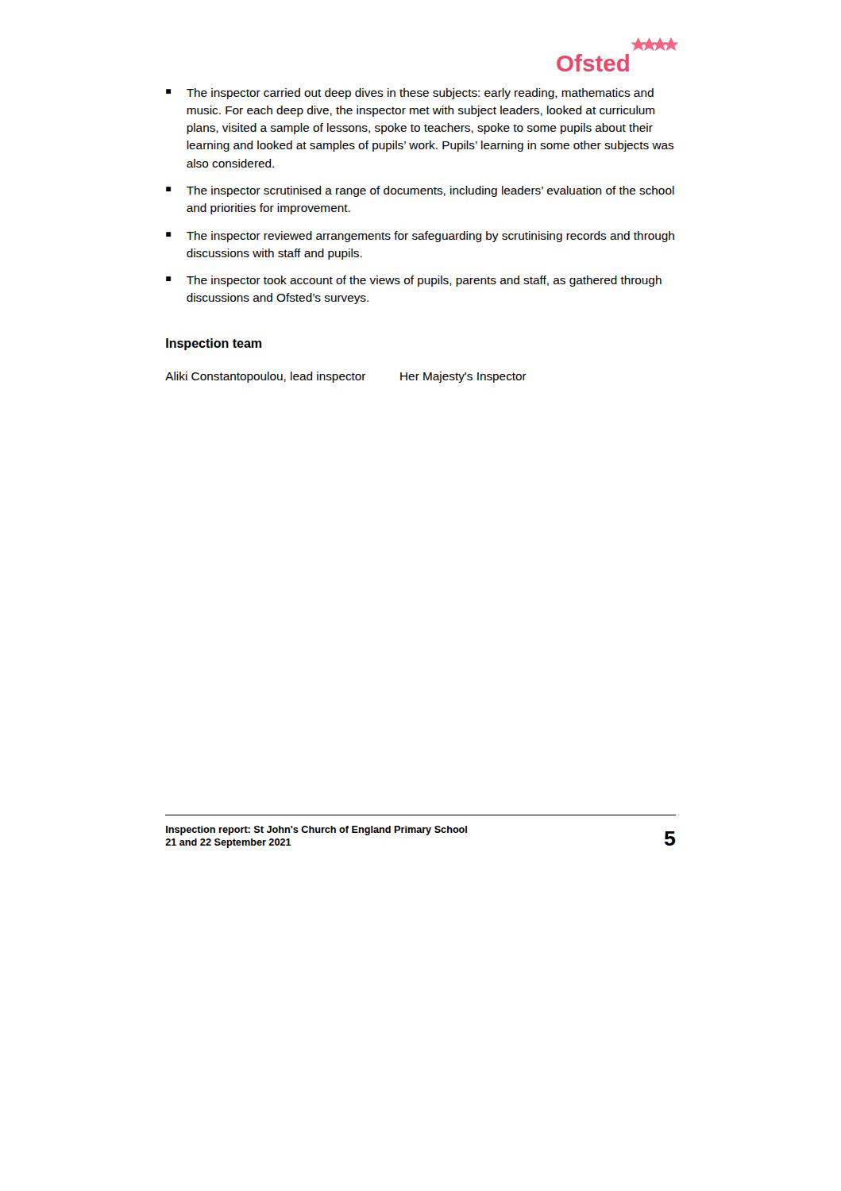Ofsted
The inspector carried out deep dives in these subjects: early reading, mathematics and music. For each deep dive, the inspector met with subject leaders, looked at curriculum plans, visited a sample of lessons, spoke to teachers, spoke to some pupils about their learning and looked at samples of pupils’ work. Pupils’ learning in some other subjects was also considered.
The inspector scrutinised a range of documents, including leaders’ evaluation of the school and priorities for improvement.
The inspector reviewed arrangements for safeguarding by scrutinising records and through discussions with staff and pupils.
The inspector took account of the views of pupils, parents and staff, as gathered through discussions and Ofsted’s surveys.
Inspection team
Aliki Constantopoulou, lead inspector
Her Majesty's Inspector
Inspection report: St John's Church of England Primary School
21 and 22 September 2021
5